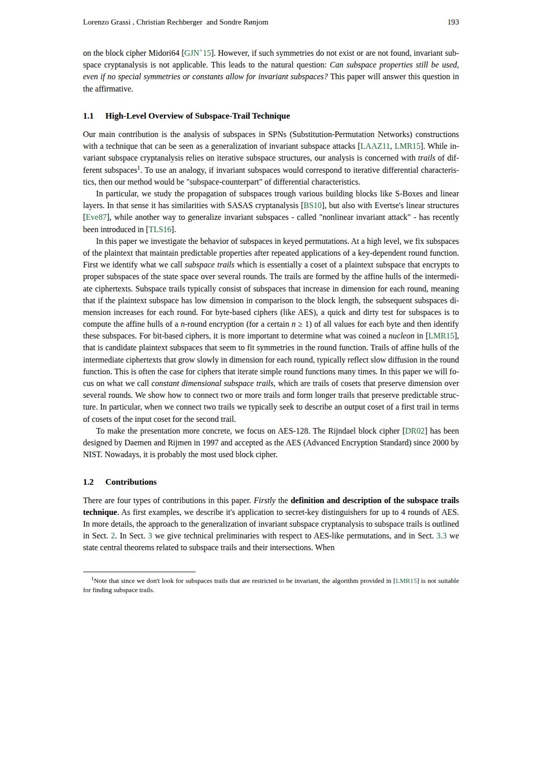Lorenzo Grassi , Christian Rechberger and Sondre Rønjom 193
on the block cipher Midori64 [GJN+15]. However, if such symmetries do not exist or are not found, invariant subspace cryptanalysis is not applicable. This leads to the natural question: Can subspace properties still be used, even if no special symmetries or constants allow for invariant subspaces? This paper will answer this question in the affirmative.
1.1 High-Level Overview of Subspace-Trail Technique
Our main contribution is the analysis of subspaces in SPNs (Substitution-Permutation Networks) constructions with a technique that can be seen as a generalization of invariant subspace attacks [LAAZ11, LMR15]. While invariant subspace cryptanalysis relies on iterative subspace structures, our analysis is concerned with trails of different subspaces1. To use an analogy, if invariant subspaces would correspond to iterative differential characteristics, then our method would be "subspace-counterpart" of differential characteristics.
In particular, we study the propagation of subspaces trough various building blocks like S-Boxes and linear layers. In that sense it has similarities with SASAS cryptanalysis [BS10], but also with Evertse's linear structures [Eve87], while another way to generalize invariant subspaces - called "nonlinear invariant attack" - has recently been introduced in [TLS16].
In this paper we investigate the behavior of subspaces in keyed permutations. At a high level, we fix subspaces of the plaintext that maintain predictable properties after repeated applications of a key-dependent round function. First we identify what we call subspace trails which is essentially a coset of a plaintext subspace that encrypts to proper subspaces of the state space over several rounds. The trails are formed by the affine hulls of the intermediate ciphertexts. Subspace trails typically consist of subspaces that increase in dimension for each round, meaning that if the plaintext subspace has low dimension in comparison to the block length, the subsequent subspaces dimension increases for each round. For byte-based ciphers (like AES), a quick and dirty test for subspaces is to compute the affine hulls of a n-round encryption (for a certain n ≥ 1) of all values for each byte and then identify these subspaces. For bit-based ciphers, it is more important to determine what was coined a nucleon in [LMR15], that is candidate plaintext subspaces that seem to fit symmetries in the round function. Trails of affine hulls of the intermediate ciphertexts that grow slowly in dimension for each round, typically reflect slow diffusion in the round function. This is often the case for ciphers that iterate simple round functions many times. In this paper we will focus on what we call constant dimensional subspace trails, which are trails of cosets that preserve dimension over several rounds. We show how to connect two or more trails and form longer trails that preserve predictable structure. In particular, when we connect two trails we typically seek to describe an output coset of a first trail in terms of cosets of the input coset for the second trail.
To make the presentation more concrete, we focus on AES-128. The Rijndael block cipher [DR02] has been designed by Daemen and Rijmen in 1997 and accepted as the AES (Advanced Encryption Standard) since 2000 by NIST. Nowadays, it is probably the most used block cipher.
1.2 Contributions
There are four types of contributions in this paper. Firstly the definition and description of the subspace trails technique. As first examples, we describe it's application to secret-key distinguishers for up to 4 rounds of AES. In more details, the approach to the generalization of invariant subspace cryptanalysis to subspace trails is outlined in Sect. 2. In Sect. 3 we give technical preliminaries with respect to AES-like permutations, and in Sect. 3.3 we state central theorems related to subspace trails and their intersections. When
1Note that since we don't look for subspaces trails that are restricted to be invariant, the algorithm provided in [LMR15] is not suitable for finding subspace trails.